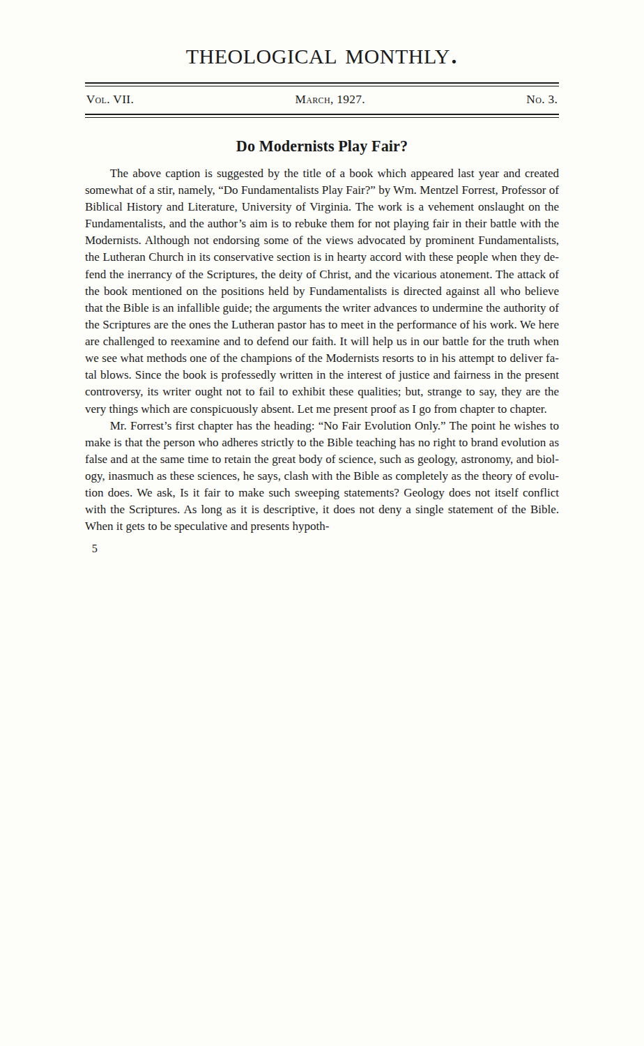Theological Monthly.
Vol. VII. March, 1927. No. 3.
Do Modernists Play Fair?
The above caption is suggested by the title of a book which appeared last year and created somewhat of a stir, namely, “Do Fundamentalists Play Fair?” by Wm. Mentzel Forrest, Professor of Biblical History and Literature, University of Virginia. The work is a vehement onslaught on the Fundamentalists, and the author’s aim is to rebuke them for not playing fair in their battle with the Modernists. Although not endorsing some of the views advocated by prominent Fundamentalists, the Lutheran Church in its conservative section is in hearty accord with these people when they defend the inerrancy of the Scriptures, the deity of Christ, and the vicarious atonement. The attack of the book mentioned on the positions held by Fundamentalists is directed against all who believe that the Bible is an infallible guide; the arguments the writer advances to undermine the authority of the Scriptures are the ones the Lutheran pastor has to meet in the performance of his work. We here are challenged to reexamine and to defend our faith. It will help us in our battle for the truth when we see what methods one of the champions of the Modernists resorts to in his attempt to deliver fatal blows. Since the book is professedly written in the interest of justice and fairness in the present controversy, its writer ought not to fail to exhibit these qualities; but, strange to say, they are the very things which are conspicuously absent. Let me present proof as I go from chapter to chapter.
Mr. Forrest’s first chapter has the heading: “No Fair Evolution Only.” The point he wishes to make is that the person who adheres strictly to the Bible teaching has no right to brand evolution as false and at the same time to retain the great body of science, such as geology, astronomy, and biology, inasmuch as these sciences, he says, clash with the Bible as completely as the theory of evolution does. We ask, Is it fair to make such sweeping statements? Geology does not itself conflict with the Scriptures. As long as it is descriptive, it does not deny a single statement of the Bible. When it gets to be speculative and presents hypoth-
5